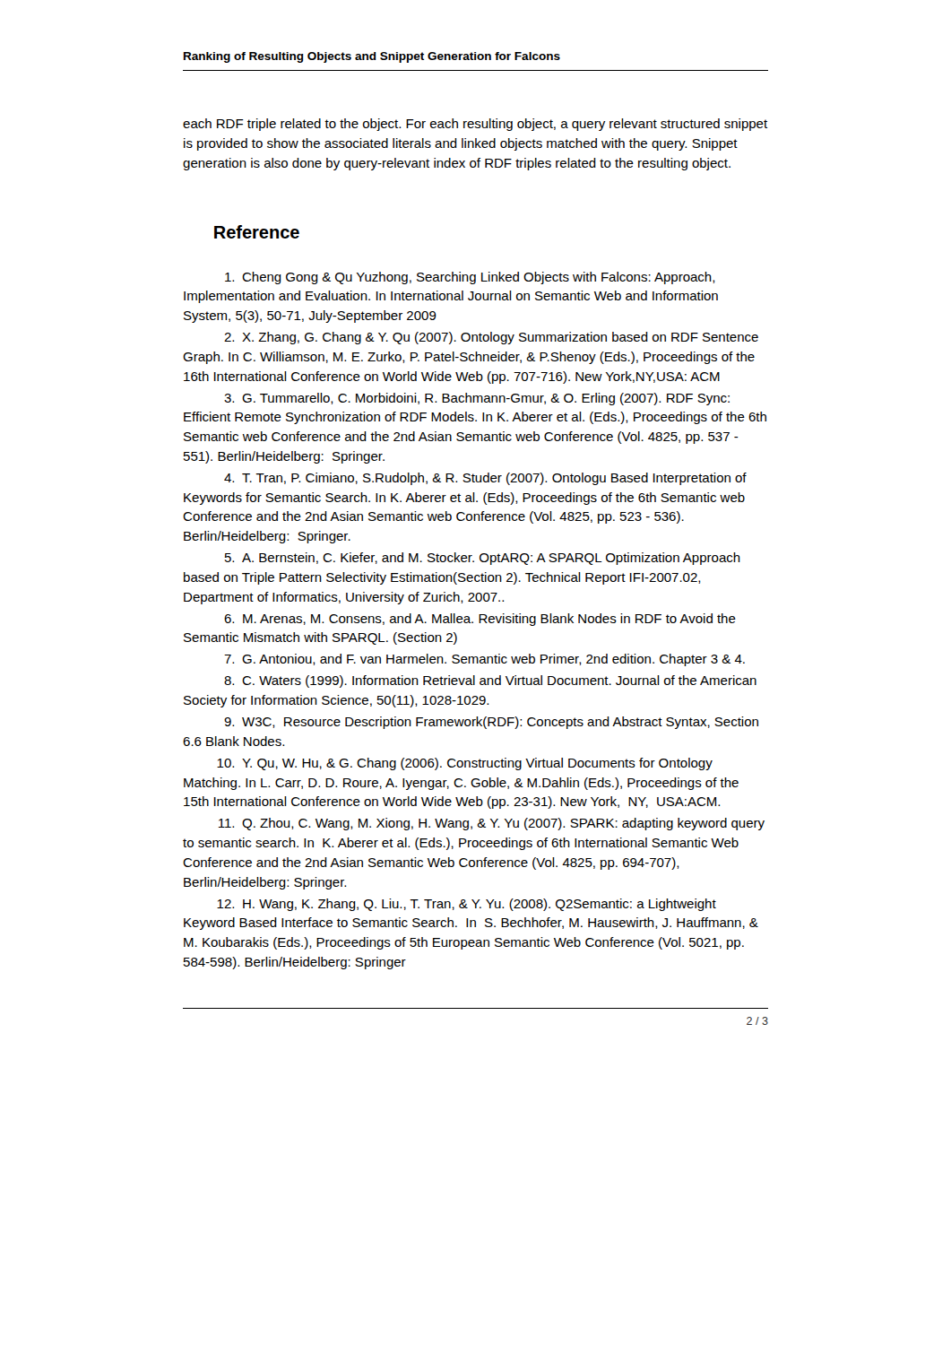Ranking of Resulting Objects and Snippet Generation for Falcons
each RDF triple related to the object. For each resulting object, a query relevant structured snippet is provided to show the associated literals and linked objects matched with the query. Snippet generation is also done by query-relevant index of RDF triples related to the resulting object.
Reference
Cheng Gong & Qu Yuzhong, Searching Linked Objects with Falcons: Approach, Implementation and Evaluation. In International Journal on Semantic Web and Information System, 5(3), 50-71, July-September 2009
X. Zhang, G. Chang & Y. Qu (2007). Ontology Summarization based on RDF Sentence Graph. In C. Williamson, M. E. Zurko, P. Patel-Schneider, & P.Shenoy (Eds.), Proceedings of the 16th International Conference on World Wide Web (pp. 707-716). New York,NY,USA: ACM
G. Tummarello, C. Morbidoini, R. Bachmann-Gmur, & O. Erling (2007). RDF Sync: Efficient Remote Synchronization of RDF Models. In K. Aberer et al. (Eds.), Proceedings of the 6th Semantic web Conference and the 2nd Asian Semantic web Conference (Vol. 4825, pp. 537 - 551). Berlin/Heidelberg: Springer.
T. Tran, P. Cimiano, S.Rudolph, & R. Studer (2007). Ontologu Based Interpretation of Keywords for Semantic Search. In K. Aberer et al. (Eds), Proceedings of the 6th Semantic web Conference and the 2nd Asian Semantic web Conference (Vol. 4825, pp. 523 - 536). Berlin/Heidelberg: Springer.
A. Bernstein, C. Kiefer, and M. Stocker. OptARQ: A SPARQL Optimization Approach based on Triple Pattern Selectivity Estimation(Section 2). Technical Report IFI-2007.02, Department of Informatics, University of Zurich, 2007..
M. Arenas, M. Consens, and A. Mallea. Revisiting Blank Nodes in RDF to Avoid the Semantic Mismatch with SPARQL. (Section 2)
G. Antoniou, and F. van Harmelen. Semantic web Primer, 2nd edition. Chapter 3 & 4.
C. Waters (1999). Information Retrieval and Virtual Document. Journal of the American Society for Information Science, 50(11), 1028-1029.
W3C, Resource Description Framework(RDF): Concepts and Abstract Syntax, Section 6.6 Blank Nodes.
Y. Qu, W. Hu, & G. Chang (2006). Constructing Virtual Documents for Ontology Matching. In L. Carr, D. D. Roure, A. Iyengar, C. Goble, & M.Dahlin (Eds.), Proceedings of the 15th International Conference on World Wide Web (pp. 23-31). New York, NY, USA:ACM.
Q. Zhou, C. Wang, M. Xiong, H. Wang, & Y. Yu (2007). SPARK: adapting keyword query to semantic search. In K. Aberer et al. (Eds.), Proceedings of 6th International Semantic Web Conference and the 2nd Asian Semantic Web Conference (Vol. 4825, pp. 694-707), Berlin/Heidelberg: Springer.
H. Wang, K. Zhang, Q. Liu., T. Tran, & Y. Yu. (2008). Q2Semantic: a Lightweight Keyword Based Interface to Semantic Search. In S. Bechhofer, M. Hausewirth, J. Hauffmann, & M. Koubarakis (Eds.), Proceedings of 5th European Semantic Web Conference (Vol. 5021, pp. 584-598). Berlin/Heidelberg: Springer
2 / 3